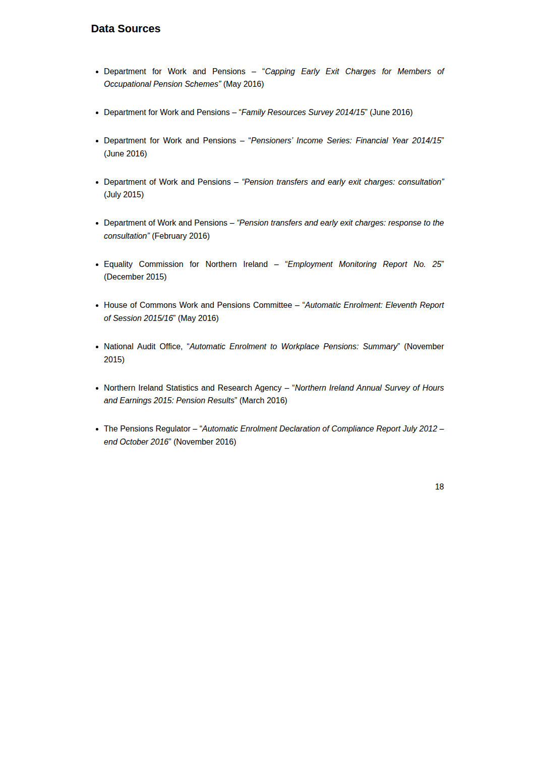Data Sources
Department for Work and Pensions – “Capping Early Exit Charges for Members of Occupational Pension Schemes” (May 2016)
Department for Work and Pensions – “Family Resources Survey 2014/15” (June 2016)
Department for Work and Pensions – “Pensioners’ Income Series: Financial Year 2014/15” (June 2016)
Department of Work and Pensions – “Pension transfers and early exit charges: consultation” (July 2015)
Department of Work and Pensions – “Pension transfers and early exit charges: response to the consultation” (February 2016)
Equality Commission for Northern Ireland – “Employment Monitoring Report No. 25” (December 2015)
House of Commons Work and Pensions Committee – “Automatic Enrolment: Eleventh Report of Session 2015/16” (May 2016)
National Audit Office, “Automatic Enrolment to Workplace Pensions: Summary” (November 2015)
Northern Ireland Statistics and Research Agency – “Northern Ireland Annual Survey of Hours and Earnings 2015: Pension Results” (March 2016)
The Pensions Regulator – “Automatic Enrolment Declaration of Compliance Report July 2012 – end October 2016” (November 2016)
18